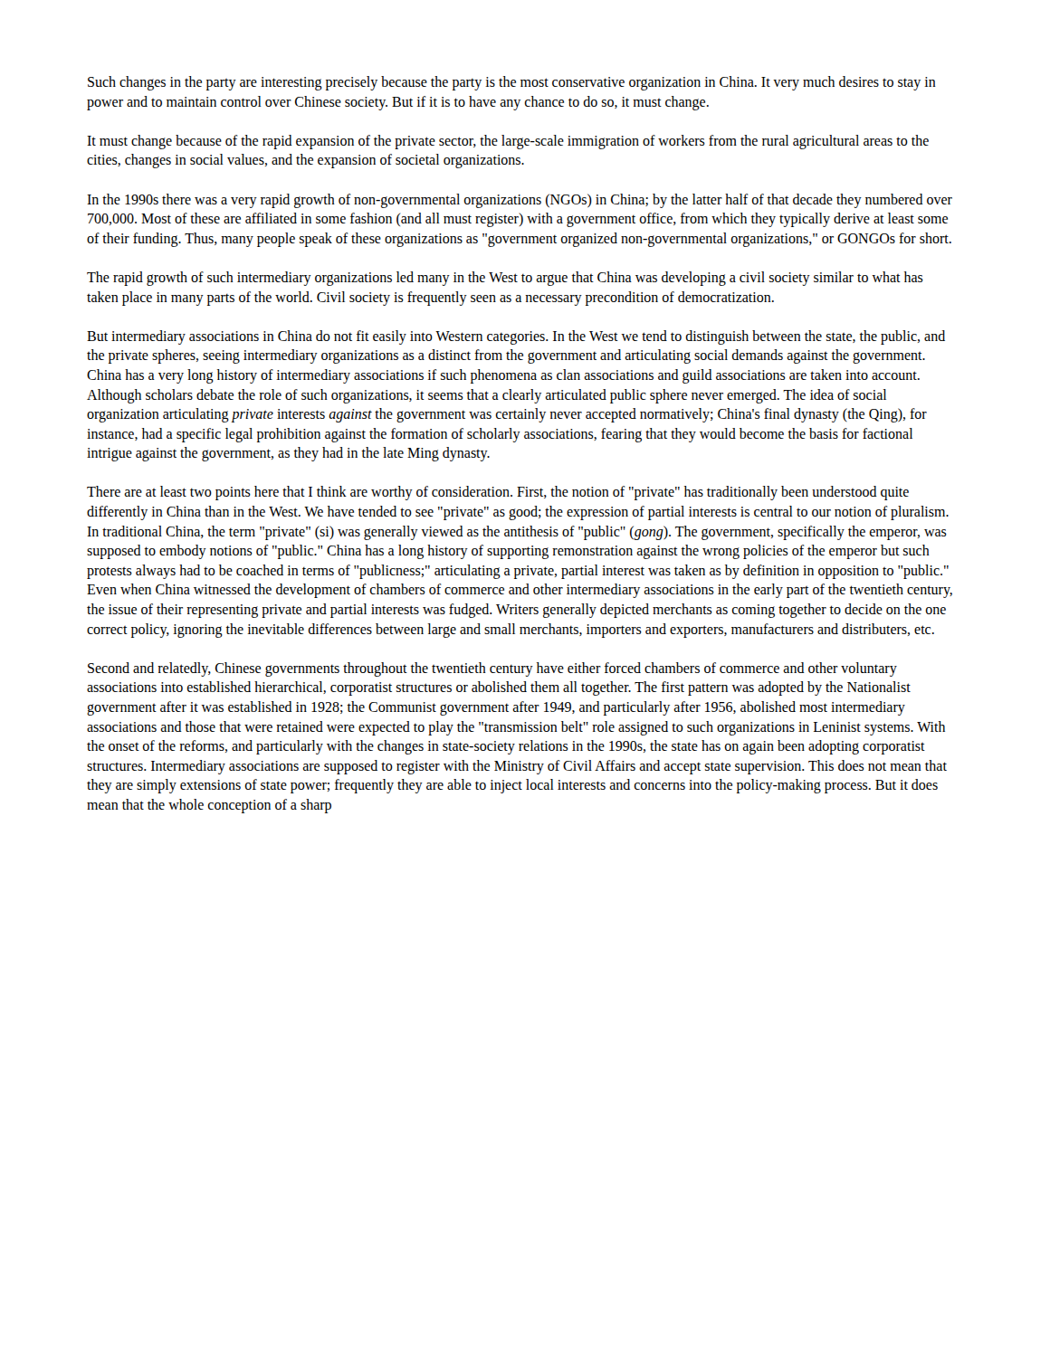Such changes in the party are interesting precisely because the party is the most conservative organization in China. It very much desires to stay in power and to maintain control over Chinese society. But if it is to have any chance to do so, it must change.
It must change because of the rapid expansion of the private sector, the large-scale immigration of workers from the rural agricultural areas to the cities, changes in social values, and the expansion of societal organizations.
In the 1990s there was a very rapid growth of non-governmental organizations (NGOs) in China; by the latter half of that decade they numbered over 700,000. Most of these are affiliated in some fashion (and all must register) with a government office, from which they typically derive at least some of their funding. Thus, many people speak of these organizations as "government organized non-governmental organizations," or GONGOs for short.
The rapid growth of such intermediary organizations led many in the West to argue that China was developing a civil society similar to what has taken place in many parts of the world. Civil society is frequently seen as a necessary precondition of democratization.
But intermediary associations in China do not fit easily into Western categories. In the West we tend to distinguish between the state, the public, and the private spheres, seeing intermediary organizations as a distinct from the government and articulating social demands against the government. China has a very long history of intermediary associations if such phenomena as clan associations and guild associations are taken into account. Although scholars debate the role of such organizations, it seems that a clearly articulated public sphere never emerged. The idea of social organization articulating private interests against the government was certainly never accepted normatively; China's final dynasty (the Qing), for instance, had a specific legal prohibition against the formation of scholarly associations, fearing that they would become the basis for factional intrigue against the government, as they had in the late Ming dynasty.
There are at least two points here that I think are worthy of consideration. First, the notion of "private" has traditionally been understood quite differently in China than in the West. We have tended to see "private" as good; the expression of partial interests is central to our notion of pluralism. In traditional China, the term "private" (si) was generally viewed as the antithesis of "public" (gong). The government, specifically the emperor, was supposed to embody notions of "public." China has a long history of supporting remonstration against the wrong policies of the emperor but such protests always had to be coached in terms of "publicness;" articulating a private, partial interest was taken as by definition in opposition to "public." Even when China witnessed the development of chambers of commerce and other intermediary associations in the early part of the twentieth century, the issue of their representing private and partial interests was fudged. Writers generally depicted merchants as coming together to decide on the one correct policy, ignoring the inevitable differences between large and small merchants, importers and exporters, manufacturers and distributers, etc.
Second and relatedly, Chinese governments throughout the twentieth century have either forced chambers of commerce and other voluntary associations into established hierarchical, corporatist structures or abolished them all together. The first pattern was adopted by the Nationalist government after it was established in 1928; the Communist government after 1949, and particularly after 1956, abolished most intermediary associations and those that were retained were expected to play the "transmission belt" role assigned to such organizations in Leninist systems. With the onset of the reforms, and particularly with the changes in state-society relations in the 1990s, the state has on again been adopting corporatist structures. Intermediary associations are supposed to register with the Ministry of Civil Affairs and accept state supervision. This does not mean that they are simply extensions of state power; frequently they are able to inject local interests and concerns into the policy-making process. But it does mean that the whole conception of a sharp